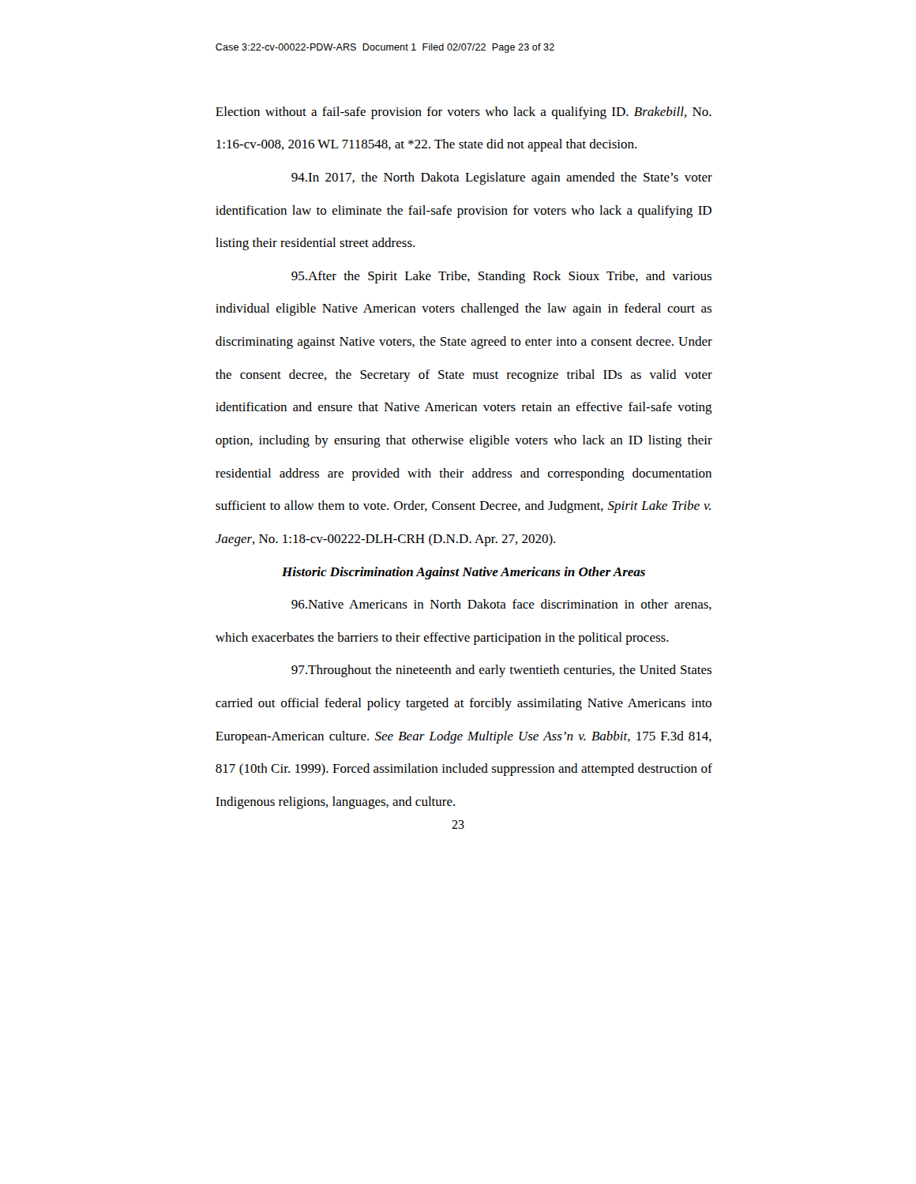Case 3:22-cv-00022-PDW-ARS Document 1 Filed 02/07/22 Page 23 of 32
Election without a fail-safe provision for voters who lack a qualifying ID. Brakebill, No. 1:16-cv-008, 2016 WL 7118548, at *22. The state did not appeal that decision.
94. In 2017, the North Dakota Legislature again amended the State’s voter identification law to eliminate the fail-safe provision for voters who lack a qualifying ID listing their residential street address.
95. After the Spirit Lake Tribe, Standing Rock Sioux Tribe, and various individual eligible Native American voters challenged the law again in federal court as discriminating against Native voters, the State agreed to enter into a consent decree. Under the consent decree, the Secretary of State must recognize tribal IDs as valid voter identification and ensure that Native American voters retain an effective fail-safe voting option, including by ensuring that otherwise eligible voters who lack an ID listing their residential address are provided with their address and corresponding documentation sufficient to allow them to vote. Order, Consent Decree, and Judgment, Spirit Lake Tribe v. Jaeger, No. 1:18-cv-00222-DLH-CRH (D.N.D. Apr. 27, 2020).
Historic Discrimination Against Native Americans in Other Areas
96. Native Americans in North Dakota face discrimination in other arenas, which exacerbates the barriers to their effective participation in the political process.
97. Throughout the nineteenth and early twentieth centuries, the United States carried out official federal policy targeted at forcibly assimilating Native Americans into European-American culture. See Bear Lodge Multiple Use Ass’n v. Babbit, 175 F.3d 814, 817 (10th Cir. 1999). Forced assimilation included suppression and attempted destruction of Indigenous religions, languages, and culture.
23